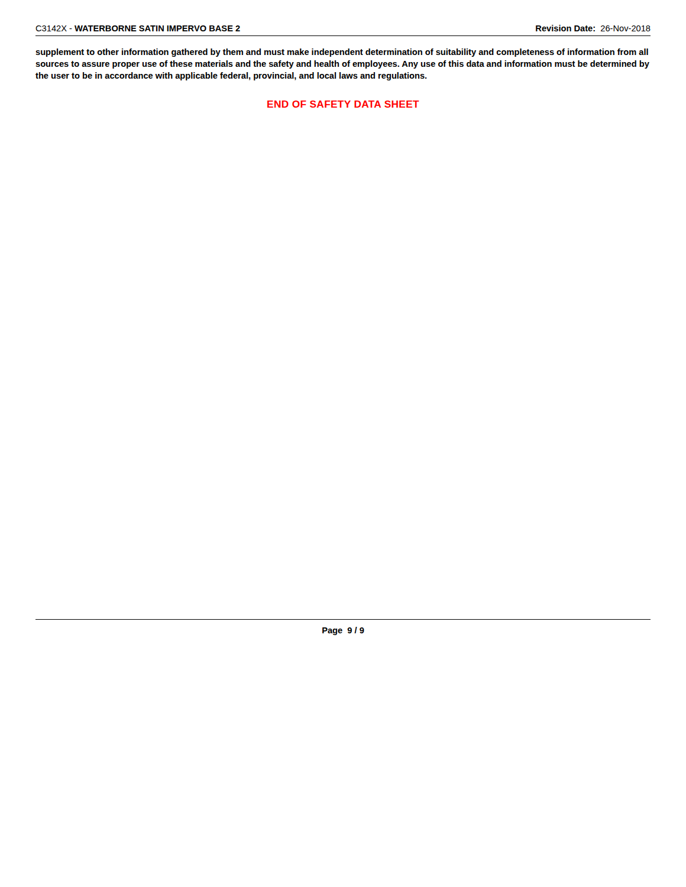C3142X - WATERBORNE SATIN IMPERVO BASE 2
Revision Date: 26-Nov-2018
supplement to other information gathered by them and must make independent determination of suitability and completeness of information from all sources to assure proper use of these materials and the safety and health of employees. Any use of this data and information must be determined by the user to be in accordance with applicable federal, provincial, and local laws and regulations.
END OF SAFETY DATA SHEET
Page 9 / 9